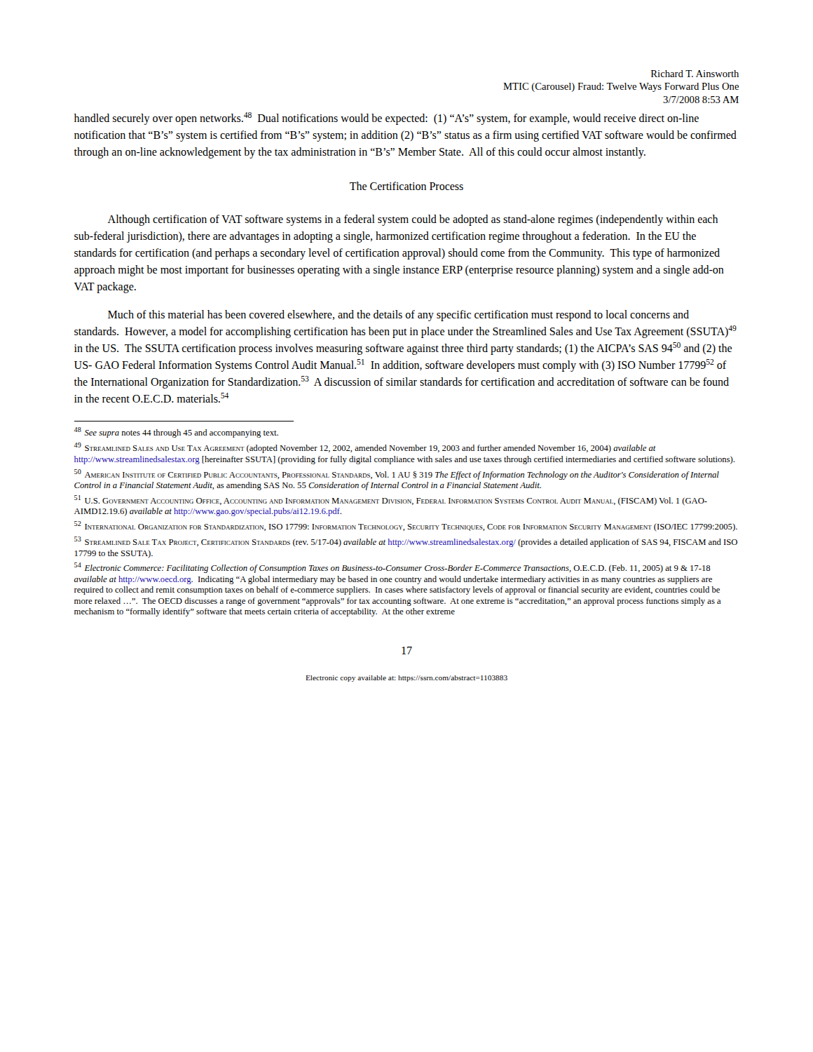Richard T. Ainsworth
MTIC (Carousel) Fraud: Twelve Ways Forward Plus One
3/7/2008 8:53 AM
handled securely over open networks.48 Dual notifications would be expected: (1) “A’s” system, for example, would receive direct on-line notification that “B’s” system is certified from “B’s” system; in addition (2) “B’s” status as a firm using certified VAT software would be confirmed through an on-line acknowledgement by the tax administration in “B’s” Member State. All of this could occur almost instantly.
The Certification Process
Although certification of VAT software systems in a federal system could be adopted as stand-alone regimes (independently within each sub-federal jurisdiction), there are advantages in adopting a single, harmonized certification regime throughout a federation. In the EU the standards for certification (and perhaps a secondary level of certification approval) should come from the Community. This type of harmonized approach might be most important for businesses operating with a single instance ERP (enterprise resource planning) system and a single add-on VAT package.
Much of this material has been covered elsewhere, and the details of any specific certification must respond to local concerns and standards. However, a model for accomplishing certification has been put in place under the Streamlined Sales and Use Tax Agreement (SSUTA)49 in the US. The SSUTA certification process involves measuring software against three third party standards; (1) the AICPA’s SAS 9450 and (2) the US- GAO Federal Information Systems Control Audit Manual.51 In addition, software developers must comply with (3) ISO Number 1779952 of the International Organization for Standardization.53 A discussion of similar standards for certification and accreditation of software can be found in the recent O.E.C.D. materials.54
48 See supra notes 44 through 45 and accompanying text.
49 Streamlined Sales and Use Tax Agreement (adopted November 12, 2002, amended November 19, 2003 and further amended November 16, 2004) available at http://www.streamlinedsalestax.org [hereinafter SSUTA] (providing for fully digital compliance with sales and use taxes through certified intermediaries and certified software solutions).
50 American Institute of Certified Public Accountants, Professional Standards, Vol. 1 AU § 319 The Effect of Information Technology on the Auditor's Consideration of Internal Control in a Financial Statement Audit, as amending SAS No. 55 Consideration of Internal Control in a Financial Statement Audit.
51 U.S. Government Accounting Office, Accounting and Information Management Division, Federal Information Systems Control Audit Manual, (FISCAM) Vol. 1 (GAO-AIMD12.19.6) available at http://www.gao.gov/special.pubs/ai12.19.6.pdf.
52 International Organization for Standardization, ISO 17799: Information Technology, Security Techniques, Code for Information Security Management (ISO/IEC 17799:2005).
53 Streamlined Sale Tax Project, Certification Standards (rev. 5/17-04) available at http://www.streamlinedsalestax.org/ (provides a detailed application of SAS 94, FISCAM and ISO 17799 to the SSUTA).
54 Electronic Commerce: Facilitating Collection of Consumption Taxes on Business-to-Consumer Cross-Border E-Commerce Transactions, O.E.C.D. (Feb. 11, 2005) at 9 & 17-18 available at http://www.oecd.org. Indicating “A global intermediary may be based in one country and would undertake intermediary activities in as many countries as suppliers are required to collect and remit consumption taxes on behalf of e-commerce suppliers. In cases where satisfactory levels of approval or financial security are evident, countries could be more relaxed …”. The OECD discusses a range of government “approvals” for tax accounting software. At one extreme is “accreditation,” an approval process functions simply as a mechanism to “formally identify” software that meets certain criteria of acceptability. At the other extreme
17
Electronic copy available at: https://ssrn.com/abstract=1103883